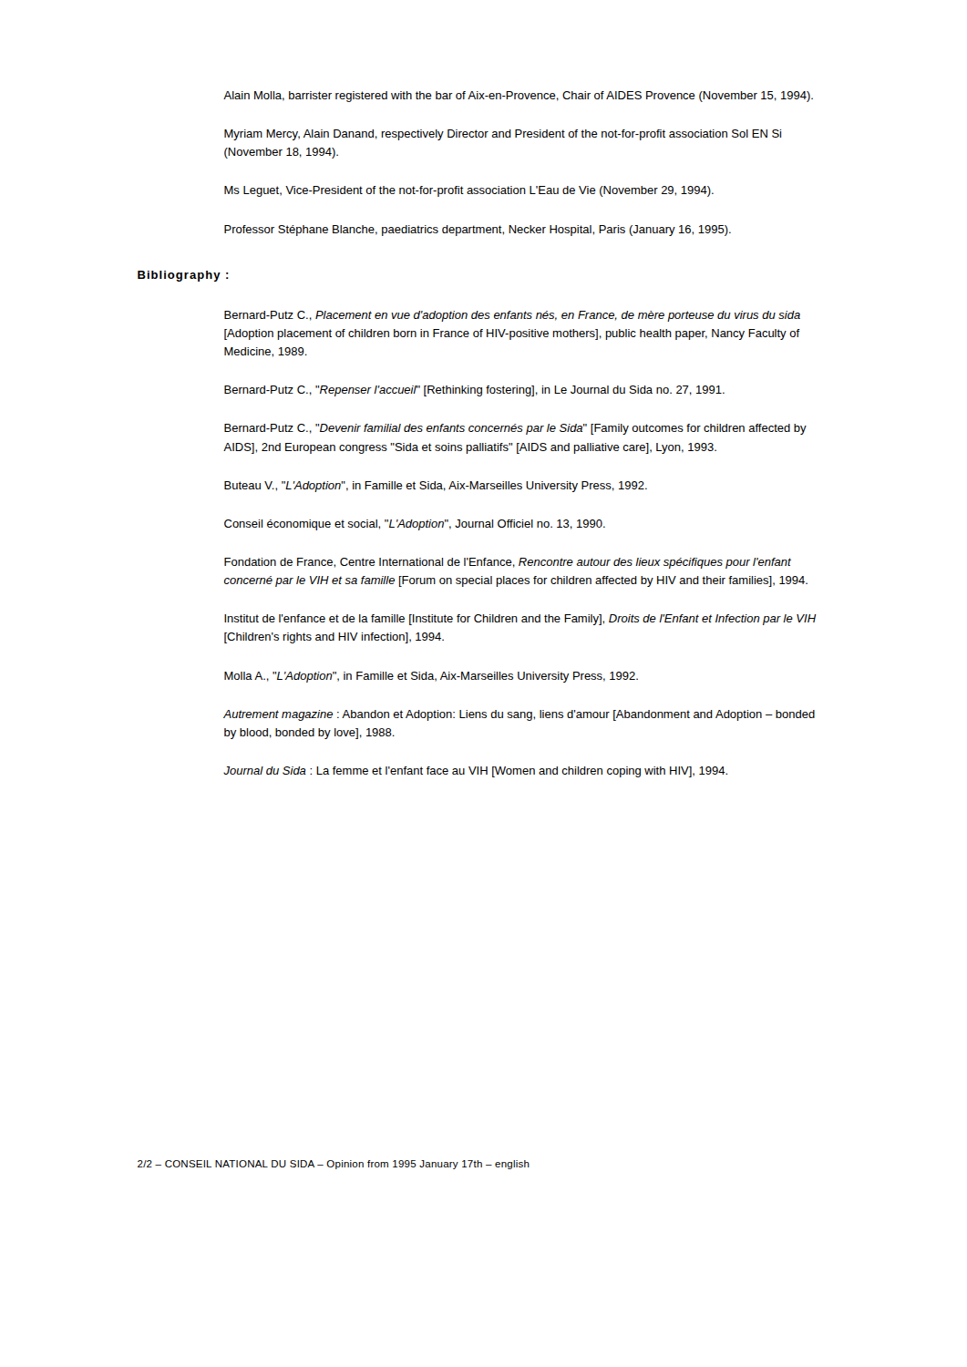Alain Molla, barrister registered with the bar of Aix-en-Provence, Chair of AIDES Provence (November 15, 1994).
Myriam Mercy, Alain Danand, respectively Director and President of the not-for-profit association Sol EN Si (November 18, 1994).
Ms Leguet, Vice-President of the not-for-profit association L'Eau de Vie (November 29, 1994).
Professor Stéphane Blanche, paediatrics department, Necker Hospital, Paris (January 16, 1995).
Bibliography :
Bernard-Putz C., Placement en vue d'adoption des enfants nés, en France, de mère porteuse du virus du sida [Adoption placement of children born in France of HIV-positive mothers], public health paper, Nancy Faculty of Medicine, 1989.
Bernard-Putz C., "Repenser l'accueil" [Rethinking fostering], in Le Journal du Sida no. 27, 1991.
Bernard-Putz C., "Devenir familial des enfants concernés par le Sida" [Family outcomes for children affected by AIDS], 2nd European congress "Sida et soins palliatifs" [AIDS and palliative care], Lyon, 1993.
Buteau V., "L'Adoption", in Famille et Sida, Aix-Marseilles University Press, 1992.
Conseil économique et social, "L'Adoption", Journal Officiel no. 13, 1990.
Fondation de France, Centre International de l'Enfance, Rencontre autour des lieux spécifiques pour l'enfant concerné par le VIH et sa famille [Forum on special places for children affected by HIV and their families], 1994.
Institut de l'enfance et de la famille [Institute for Children and the Family], Droits de l'Enfant et Infection par le VIH [Children's rights and HIV infection], 1994.
Molla A., "L'Adoption", in Famille et Sida, Aix-Marseilles University Press, 1992.
Autrement magazine : Abandon et Adoption: Liens du sang, liens d'amour [Abandonment and Adoption – bonded by blood, bonded by love], 1988.
Journal du Sida : La femme et l'enfant face au VIH [Women and children coping with HIV], 1994.
2/2 – CONSEIL NATIONAL DU SIDA – Opinion from 1995 January 17th – english